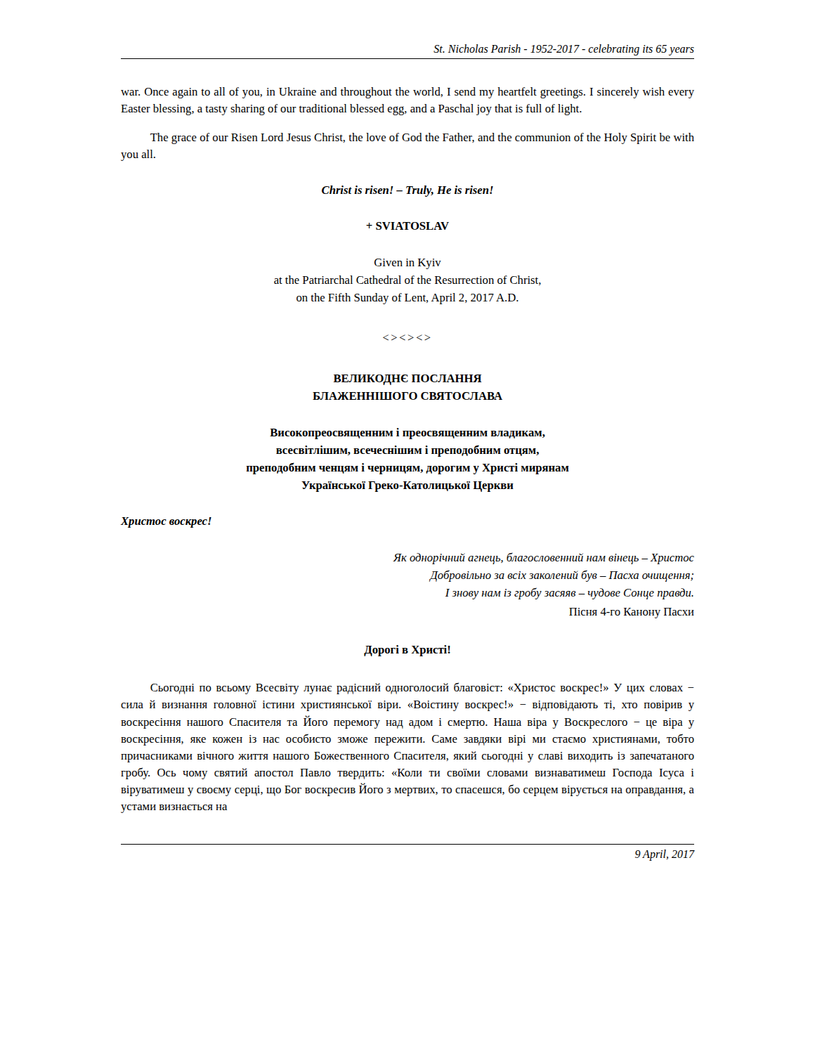St. Nicholas Parish - 1952-2017 - celebrating its 65 years
war. Once again to all of you, in Ukraine and throughout the world, I send my heartfelt greetings. I sincerely wish every Easter blessing, a tasty sharing of our traditional blessed egg, and a Paschal joy that is full of light.
The grace of our Risen Lord Jesus Christ, the love of God the Father, and the communion of the Holy Spirit be with you all.
Christ is risen! – Truly, He is risen!
+ SVIATOSLAV
Given in Kyiv
at the Patriarchal Cathedral of the Resurrection of Christ,
on the Fifth Sunday of Lent, April 2, 2017 A.D.
<><><>
ВЕЛИКОДНЄ ПОСЛАННЯ
БЛАЖЕННІШОГО СВЯТОСЛАВА
Високопреосвященним і преосвященним владикам,
всесвітлішим, всечеснішим і преподобним отцям,
преподобним ченцям і черницям, дорогим у Христі мирянам
Української Греко-Католицької Церкви
Христос воскрес!
Як однорічний агнець, благословенний нам вінець – Христос
Добровільно за всіх заколений був – Пасха очищення;
І знову нам із гробу засяяв – чудове Сонце правди.
Пісня 4-го Канону Пасхи
Дорогі в Христі!
Сьогодні по всьому Всесвіту лунає радісний одноголосий благовіст: «Христос воскрес!» У цих словах − сила й визнання головної істини християнської віри. «Воістину воскрес!» − відповідають ті, хто повірив у воскресіння нашого Спасителя та Його перемогу над адом і смертю. Наша віра у Воскреслого − це віра у воскресіння, яке кожен із нас особисто зможе пережити. Саме завдяки вірі ми стаємо християнами, тобто причасниками вічного життя нашого Божественного Спасителя, який сьогодні у славі виходить із запечатаного гробу. Ось чому святий апостол Павло твердить: «Коли ти своїми словами визнаватимеш Господа Ісуса і віруватимеш у своєму серці, що Бог воскресив Його з мертвих, то спасешся, бо серцем вірується на оправдання, а устами визнається на
9 April, 2017